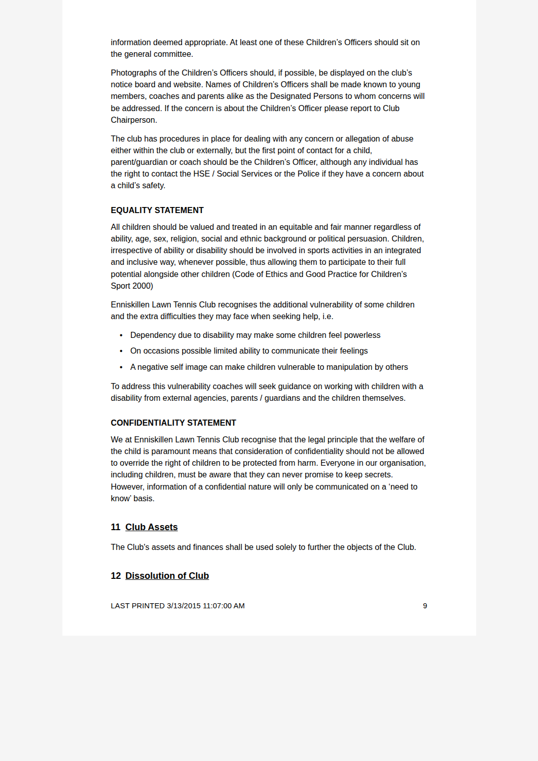information deemed appropriate. At least one of these Children’s Officers should sit on the general committee.
Photographs of the Children’s Officers should, if possible, be displayed on the club’s notice board and website. Names of Children’s Officers shall be made known to young members, coaches and parents alike as the Designated Persons to whom concerns will be addressed. If the concern is about the Children’s Officer please report to Club Chairperson.
The club has procedures in place for dealing with any concern or allegation of abuse either within the club or externally, but the first point of contact for a child, parent/guardian or coach should be the Children’s Officer, although any individual has the right to contact the HSE / Social Services or the Police if they have a concern about a child’s safety.
EQUALITY STATEMENT
All children should be valued and treated in an equitable and fair manner regardless of ability, age, sex, religion, social and ethnic background or political persuasion. Children, irrespective of ability or disability should be involved in sports activities in an integrated and inclusive way, whenever possible, thus allowing them to participate to their full potential alongside other children (Code of Ethics and Good Practice for Children’s Sport 2000)
Enniskillen Lawn Tennis Club recognises the additional vulnerability of some children and the extra difficulties they may face when seeking help, i.e.
Dependency due to disability may make some children feel powerless
On occasions possible limited ability to communicate their feelings
A negative self image can make children vulnerable to manipulation by others
To address this vulnerability coaches will seek guidance on working with children with a disability from external agencies, parents / guardians and the children themselves.
CONFIDENTIALITY STATEMENT
We at Enniskillen Lawn Tennis Club recognise that the legal principle that the welfare of the child is paramount means that consideration of confidentiality should not be allowed to override the right of children to be protected from harm. Everyone in our organisation, including children, must be aware that they can never promise to keep secrets. However, information of a confidential nature will only be communicated on a ‘need to know’ basis.
11 Club Assets
The Club's assets and finances shall be used solely to further the objects of the Club.
12 Dissolution of Club
Last printed 3/13/2015 11:07:00 AM 9